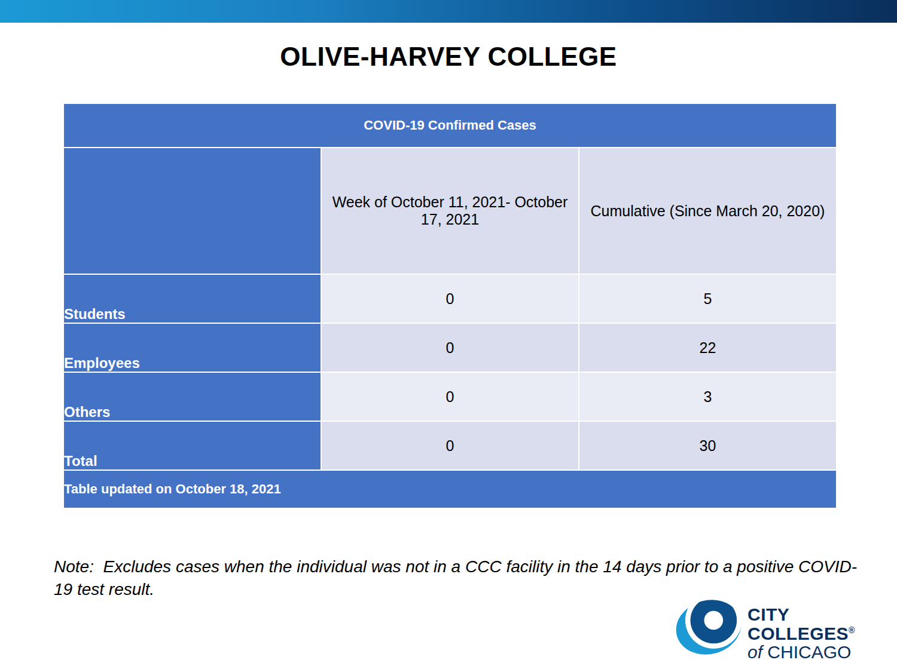OLIVE-HARVEY COLLEGE
| COVID-19 Confirmed Cases |
| | Week of October 11, 2021- October 17, 2021 | Cumulative (Since March 20, 2020) |
| Students | 0 | 5 |
| Employees | 0 | 22 |
| Others | 0 | 3 |
| Total | 0 | 30 |
| Table updated on October 18, 2021 |
Note: Excludes cases when the individual was not in a CCC facility in the 14 days prior to a positive COVID-19 test result.
CITY COLLEGES®
of CHICAGO